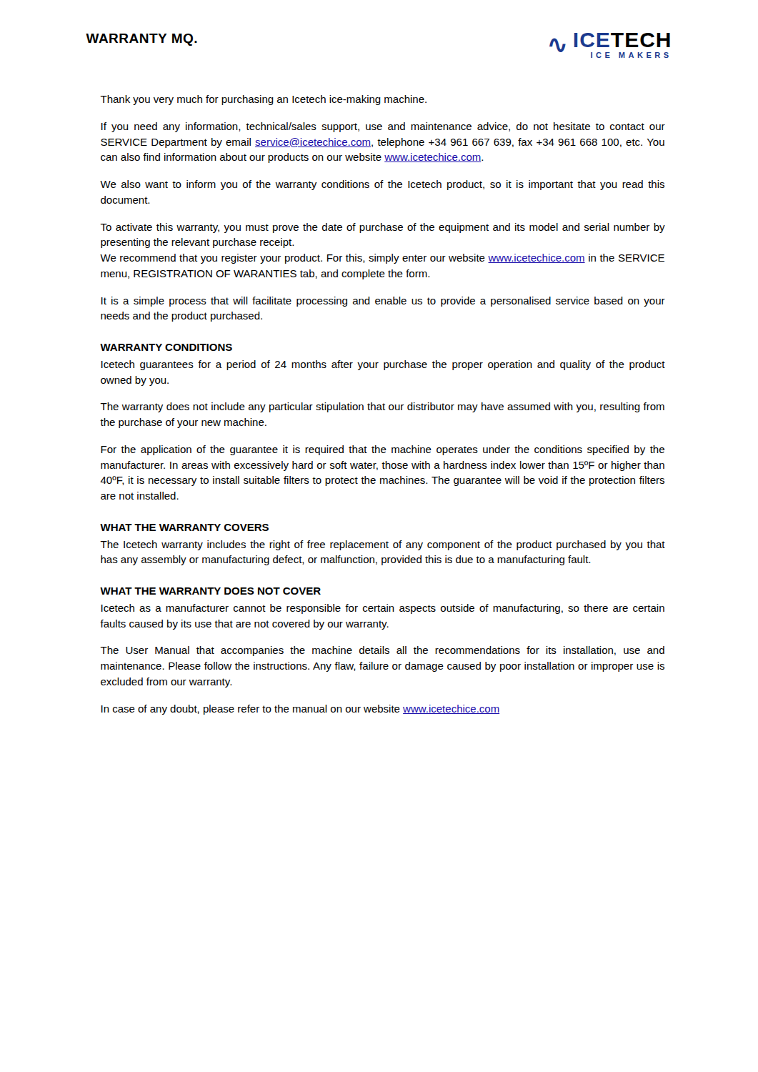WARRANTY MQ.
∿
ICE TECH
ICE MAKERS
Thank you very much for purchasing an Icetech ice-making machine.
If you need any information, technical/sales support, use and maintenance advice, do not hesitate to contact our SERVICE Department by email service@icetechice.com, telephone +34 961 667 639, fax +34 961 668 100, etc. You can also find information about our products on our website www.icetechice.com.
We also want to inform you of the warranty conditions of the Icetech product, so it is important that you read this document.
To activate this warranty, you must prove the date of purchase of the equipment and its model and serial number by presenting the relevant purchase receipt.
We recommend that you register your product. For this, simply enter our website www.icetechice.com in the SERVICE menu, REGISTRATION OF WARANTIES tab, and complete the form.
It is a simple process that will facilitate processing and enable us to provide a personalised service based on your needs and the product purchased.
Warranty Conditions
Icetech guarantees for a period of 24 months after your purchase the proper operation and quality of the product owned by you.
The warranty does not include any particular stipulation that our distributor may have assumed with you, resulting from the purchase of your new machine.
For the application of the guarantee it is required that the machine operates under the conditions specified by the manufacturer. In areas with excessively hard or soft water, those with a hardness index lower than 15ºF or higher than 40ºF, it is necessary to install suitable filters to protect the machines. The guarantee will be void if the protection filters are not installed.
What the Warranty Covers
The Icetech warranty includes the right of free replacement of any component of the product purchased by you that has any assembly or manufacturing defect, or malfunction, provided this is due to a manufacturing fault.
What the Warranty Does Not Cover
Icetech as a manufacturer cannot be responsible for certain aspects outside of manufacturing, so there are certain faults caused by its use that are not covered by our warranty.
The User Manual that accompanies the machine details all the recommendations for its installation, use and maintenance. Please follow the instructions. Any flaw, failure or damage caused by poor installation or improper use is excluded from our warranty.
In case of any doubt, please refer to the manual on our website www.icetechice.com